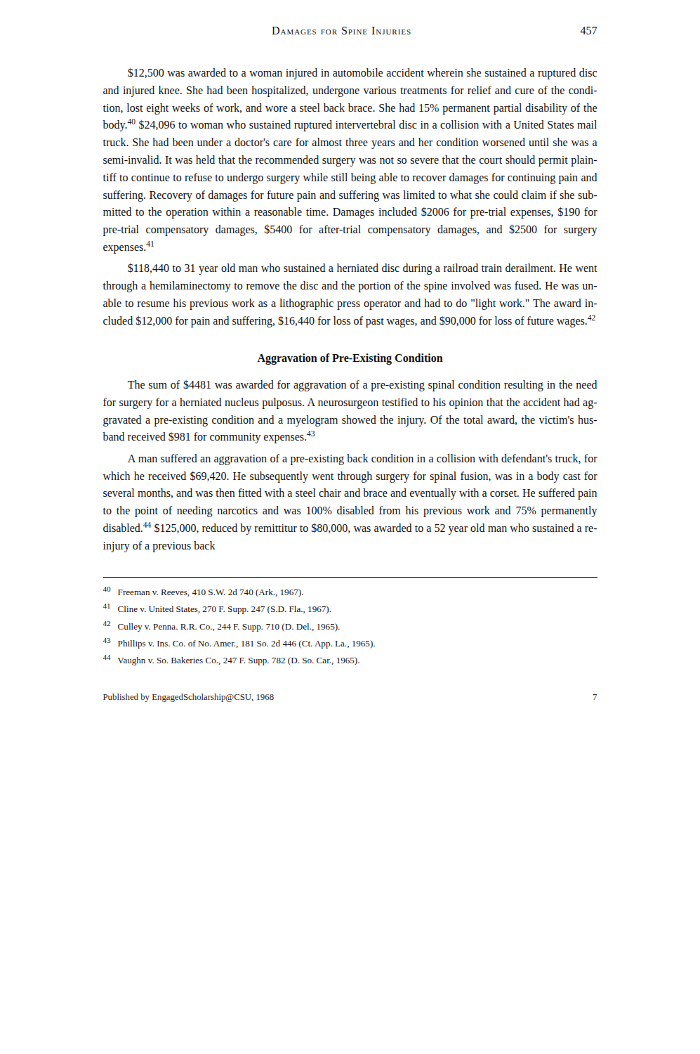Damages for Spine Injuries 457
$12,500 was awarded to a woman injured in automobile accident wherein she sustained a ruptured disc and injured knee. She had been hospitalized, undergone various treatments for relief and cure of the condition, lost eight weeks of work, and wore a steel back brace. She had 15% permanent partial disability of the body.40 $24,096 to woman who sustained ruptured intervertebral disc in a collision with a United States mail truck. She had been under a doctor's care for almost three years and her condition worsened until she was a semi-invalid. It was held that the recommended surgery was not so severe that the court should permit plaintiff to continue to refuse to undergo surgery while still being able to recover damages for continuing pain and suffering. Recovery of damages for future pain and suffering was limited to what she could claim if she submitted to the operation within a reasonable time. Damages included $2006 for pre-trial expenses, $190 for pre-trial compensatory damages, $5400 for after-trial compensatory damages, and $2500 for surgery expenses.41
$118,440 to 31 year old man who sustained a herniated disc during a railroad train derailment. He went through a hemilaminectomy to remove the disc and the portion of the spine involved was fused. He was unable to resume his previous work as a lithographic press operator and had to do "light work." The award included $12,000 for pain and suffering, $16,440 for loss of past wages, and $90,000 for loss of future wages.42
Aggravation of Pre-Existing Condition
The sum of $4481 was awarded for aggravation of a pre-existing spinal condition resulting in the need for surgery for a herniated nucleus pulposus. A neurosurgeon testified to his opinion that the accident had aggravated a pre-existing condition and a myelogram showed the injury. Of the total award, the victim's husband received $981 for community expenses.43
A man suffered an aggravation of a pre-existing back condition in a collision with defendant's truck, for which he received $69,420. He subsequently went through surgery for spinal fusion, was in a body cast for several months, and was then fitted with a steel chair and brace and eventually with a corset. He suffered pain to the point of needing narcotics and was 100% disabled from his previous work and 75% permanently disabled.44 $125,000, reduced by remittitur to $80,000, was awarded to a 52 year old man who sustained a re-injury of a previous back
40 Freeman v. Reeves, 410 S.W. 2d 740 (Ark., 1967).
41 Cline v. United States, 270 F. Supp. 247 (S.D. Fla., 1967).
42 Culley v. Penna. R.R. Co., 244 F. Supp. 710 (D. Del., 1965).
43 Phillips v. Ins. Co. of No. Amer., 181 So. 2d 446 (Ct. App. La., 1965).
44 Vaughn v. So. Bakeries Co., 247 F. Supp. 782 (D. So. Car., 1965).
Published by EngagedScholarship@CSU, 1968 7